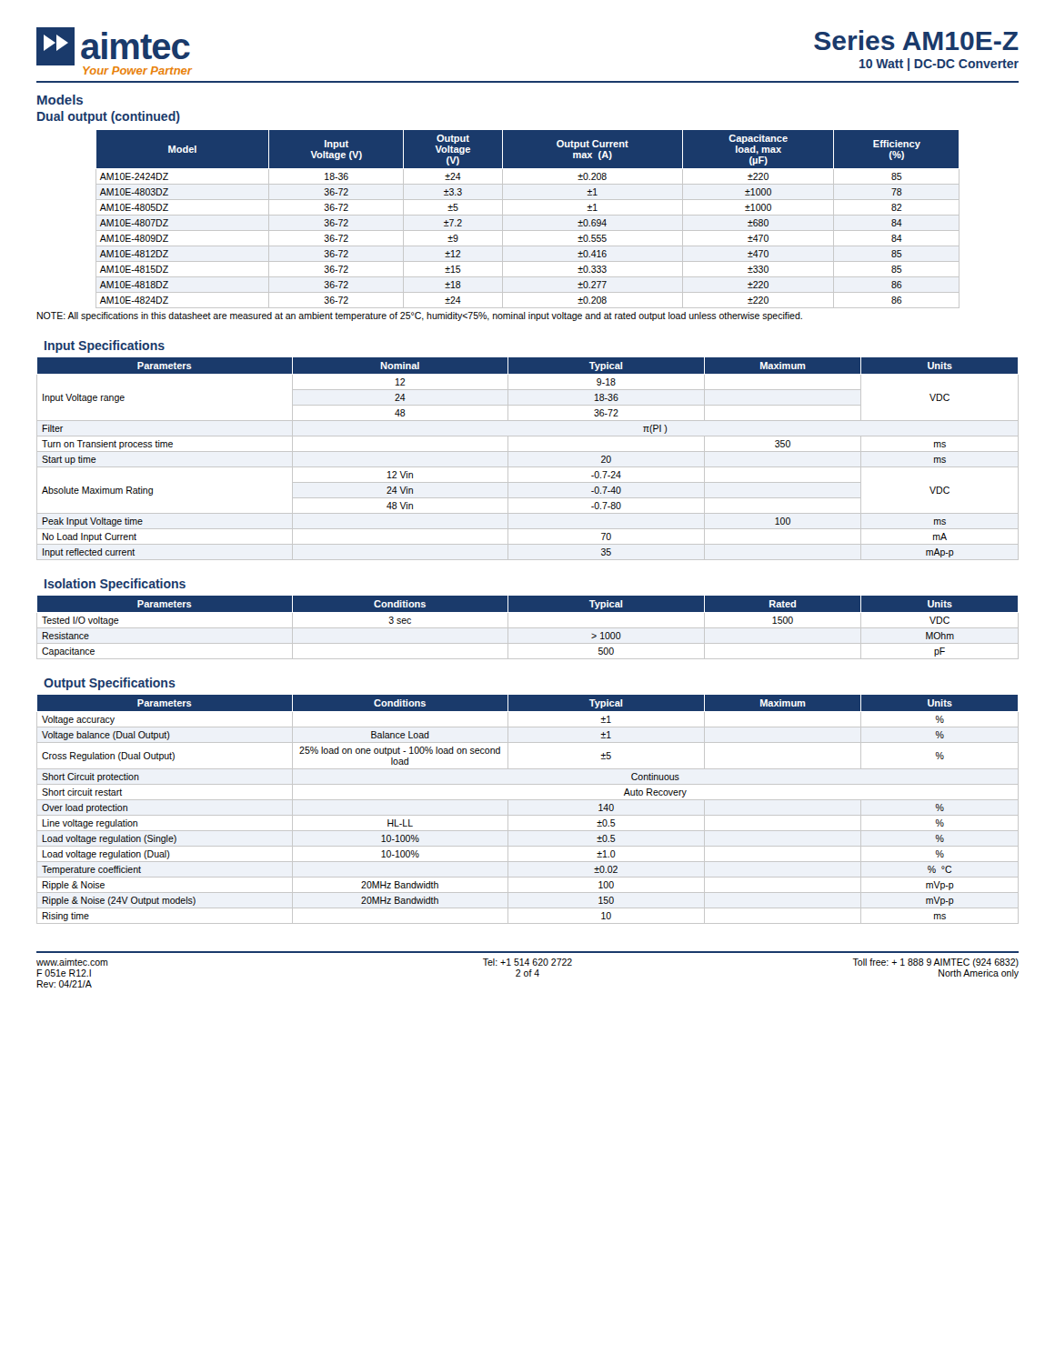aimtec
Your Power Partner
Series AM10E-Z
10 Watt | DC-DC Converter
Models
Dual output (continued)
| Model | Input Voltage (V) | Output Voltage (V) | Output Current max (A) | Capacitance load, max (µF) | Efficiency (%) |
| --- | --- | --- | --- | --- | --- |
| AM10E-2424DZ | 18-36 | ±24 | ±0.208 | ±220 | 85 |
| AM10E-4803DZ | 36-72 | ±3.3 | ±1 | ±1000 | 78 |
| AM10E-4805DZ | 36-72 | ±5 | ±1 | ±1000 | 82 |
| AM10E-4807DZ | 36-72 | ±7.2 | ±0.694 | ±680 | 84 |
| AM10E-4809DZ | 36-72 | ±9 | ±0.555 | ±470 | 84 |
| AM10E-4812DZ | 36-72 | ±12 | ±0.416 | ±470 | 85 |
| AM10E-4815DZ | 36-72 | ±15 | ±0.333 | ±330 | 85 |
| AM10E-4818DZ | 36-72 | ±18 | ±0.277 | ±220 | 86 |
| AM10E-4824DZ | 36-72 | ±24 | ±0.208 | ±220 | 86 |
NOTE: All specifications in this datasheet are measured at an ambient temperature of 25°C, humidity<75%, nominal input voltage and at rated output load unless otherwise specified.
Input Specifications
| Parameters | Nominal | Typical | Maximum | Units |
| --- | --- | --- | --- | --- |
| Input Voltage range | 12 | 9-18 | | VDC |
| 24 | 18-36 | |
| 48 | 36-72 | |
| Filter | π(PI ) |
| Turn on Transient process time | | | 350 | ms |
| Start up time | | 20 | | ms |
| Absolute Maximum Rating | 12 Vin | -0.7-24 | | VDC |
| 24 Vin | -0.7-40 | |
| 48 Vin | -0.7-80 | |
| Peak Input Voltage time | | | 100 | ms |
| No Load Input Current | | 70 | | mA |
| Input reflected current | | 35 | | mAp-p |
Isolation Specifications
| Parameters | Conditions | Typical | Rated | Units |
| --- | --- | --- | --- | --- |
| Tested I/O voltage | 3 sec | | 1500 | VDC |
| Resistance | | > 1000 | | MOhm |
| Capacitance | | 500 | | pF |
Output Specifications
| Parameters | Conditions | Typical | Maximum | Units |
| --- | --- | --- | --- | --- |
| Voltage accuracy | | ±1 | | % |
| Voltage balance (Dual Output) | Balance Load | ±1 | | % |
| Cross Regulation (Dual Output) | 25% load on one output - 100% load on second load | ±5 | | % |
| Short Circuit protection | Continuous |
| Short circuit restart | Auto Recovery |
| Over load protection | | 140 | | % |
| Line voltage regulation | HL-LL | ±0.5 | | % |
| Load voltage regulation (Single) | 10-100% | ±0.5 | | % |
| Load voltage regulation (Dual) | 10-100% | ±1.0 | | % |
| Temperature coefficient | | ±0.02 | | % °C |
| Ripple & Noise | 20MHz Bandwidth | 100 | | mVp-p |
| Ripple & Noise (24V Output models) | 20MHz Bandwidth | 150 | | mVp-p |
| Rising time | | 10 | | ms |
www.aimtec.com
F 051e R12.I
Rev: 04/21/A
Tel: +1 514 620 2722
2 of 4
Toll free: + 1 888 9 AIMTEC (924 6832)
North America only